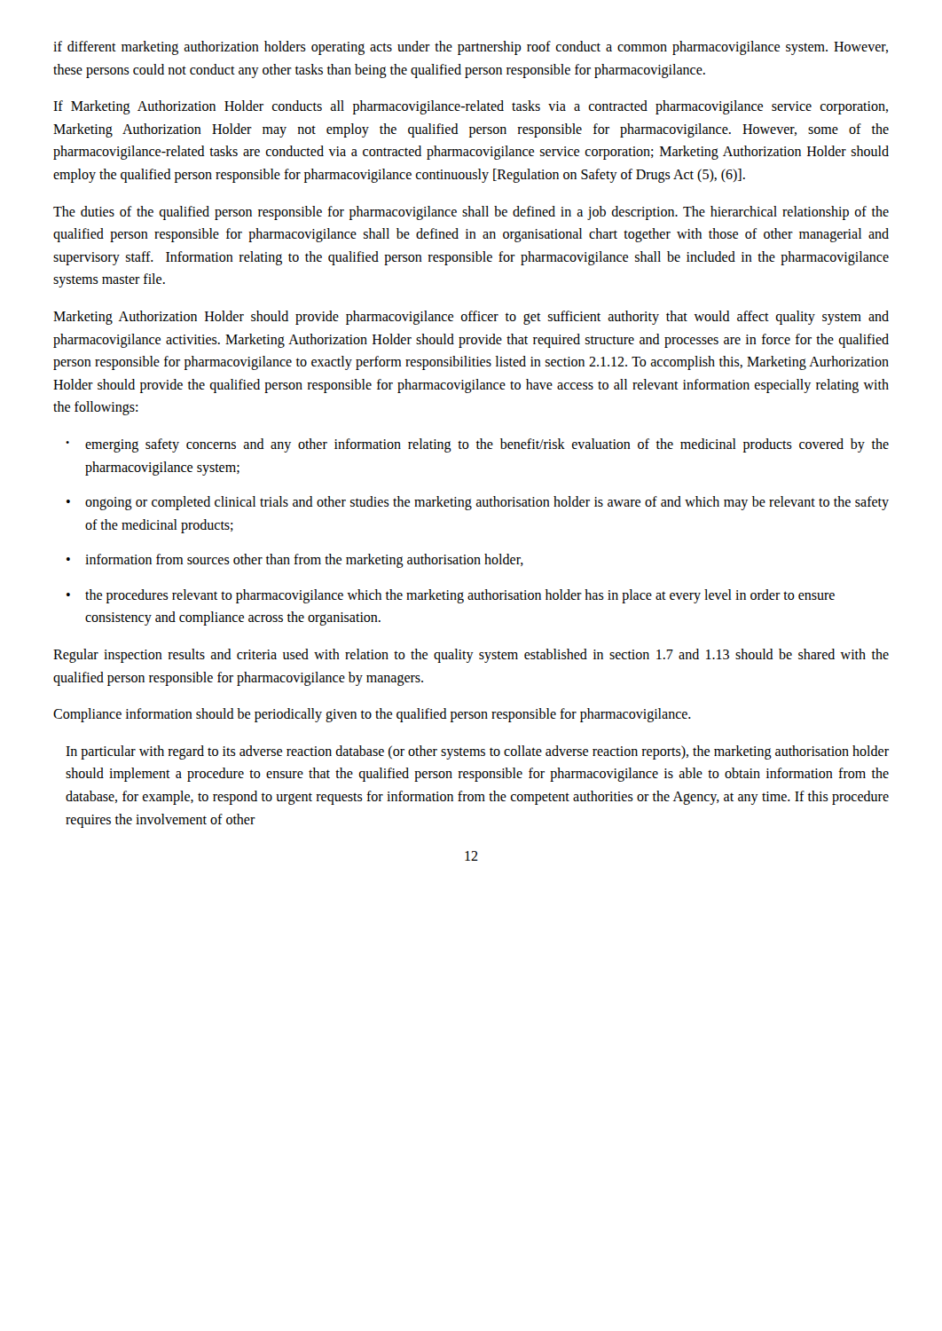if different marketing authorization holders operating acts under the partnership roof conduct a common pharmacovigilance system. However, these persons could not conduct any other tasks than being the qualified person responsible for pharmacovigilance.
If Marketing Authorization Holder conducts all pharmacovigilance-related tasks via a contracted pharmacovigilance service corporation, Marketing Authorization Holder may not employ the qualified person responsible for pharmacovigilance. However, some of the pharmacovigilance-related tasks are conducted via a contracted pharmacovigilance service corporation; Marketing Authorization Holder should employ the qualified person responsible for pharmacovigilance continuously [Regulation on Safety of Drugs Act (5), (6)].
The duties of the qualified person responsible for pharmacovigilance shall be defined in a job description. The hierarchical relationship of the qualified person responsible for pharmacovigilance shall be defined in an organisational chart together with those of other managerial and supervisory staff. Information relating to the qualified person responsible for pharmacovigilance shall be included in the pharmacovigilance systems master file.
Marketing Authorization Holder should provide pharmacovigilance officer to get sufficient authority that would affect quality system and pharmacovigilance activities. Marketing Authorization Holder should provide that required structure and processes are in force for the qualified person responsible for pharmacovigilance to exactly perform responsibilities listed in section 2.1.12. To accomplish this, Marketing Aurhorization Holder should provide the qualified person responsible for pharmacovigilance to have access to all relevant information especially relating with the followings:
emerging safety concerns and any other information relating to the benefit/risk evaluation of the medicinal products covered by the pharmacovigilance system;
ongoing or completed clinical trials and other studies the marketing authorisation holder is aware of and which may be relevant to the safety of the medicinal products;
information from sources other than from the marketing authorisation holder,
the procedures relevant to pharmacovigilance which the marketing authorisation holder has in place at every level in order to ensure consistency and compliance across the organisation.
Regular inspection results and criteria used with relation to the quality system established in section 1.7 and 1.13 should be shared with the qualified person responsible for pharmacovigilance by managers.
Compliance information should be periodically given to the qualified person responsible for pharmacovigilance.
In particular with regard to its adverse reaction database (or other systems to collate adverse reaction reports), the marketing authorisation holder should implement a procedure to ensure that the qualified person responsible for pharmacovigilance is able to obtain information from the database, for example, to respond to urgent requests for information from the competent authorities or the Agency, at any time. If this procedure requires the involvement of other
12